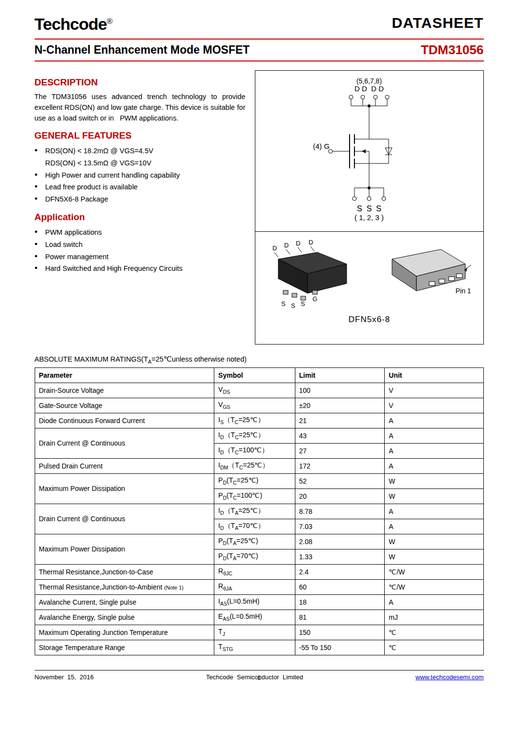Techcode®
DATASHEET
N-Channel Enhancement Mode MOSFET
TDM31056
DESCRIPTION
The TDM31056 uses advanced trench technology to provide excellent RDS(ON) and low gate charge. This device is suitable for use as a load switch or in PWM applications.
GENERAL FEATURES
RDS(ON) < 18.2mΩ @ VGS=4.5V
RDS(ON) < 13.5mΩ @ VGS=10V
High Power and current handling capability
Lead free product is available
DFN5X6-8 Package
Application
PWM applications
Load switch
Power management
Hard Switched and High Frequency Circuits
(5,6,7,8) D D D D (4) G S S S ( 1, 2, 3 )
D D D D S S S G Pin 1
DFN5x6-8
ABSOLUTE MAXIMUM RATINGS(TA=25℃unless otherwise noted)
| Parameter | Symbol | Limit | Unit |
| --- | --- | --- | --- |
| Drain-Source Voltage | V DS | 100 | V |
| Gate-Source Voltage | V GS | ±20 | V |
| Diode Continuous Forward Current | I S （T C =25℃） | 21 | A |
| Drain Current @ Continuous | I D （T C =25℃） | 43 | A |
| I D （T C =100℃） | 27 | A |
| Pulsed Drain Current | I DM （T C =25℃） | 172 | A |
| Maximum Power Dissipation | P D (T C =25℃) | 52 | W |
| P D (T C =100℃) | 20 | W |
| Drain Current @ Continuous | I D （T A =25℃） | 8.78 | A |
| I D （T A =70℃） | 7.03 | A |
| Maximum Power Dissipation | P D (T A =25℃) | 2.08 | W |
| P D (T A =70℃) | 1.33 | W |
| Thermal Resistance,Junction-to-Case | R θJC | 2.4 | ℃/W |
| Thermal Resistance,Junction-to-Ambient (Note 1) | R θJA | 60 | ℃/W |
| Avalanche Current, Single pulse | I AS (L=0.5mH) | 18 | A |
| Avalanche Energy, Single pulse | E AS (L=0.5mH) | 81 | mJ |
| Maximum Operating Junction Temperature | T J | 150 | ℃ |
| Storage Temperature Range | T STG | -55 To 150 | ℃ |
November 15, 2016
Techcode Semiconductor Limited
www.techcodesemi.com
1